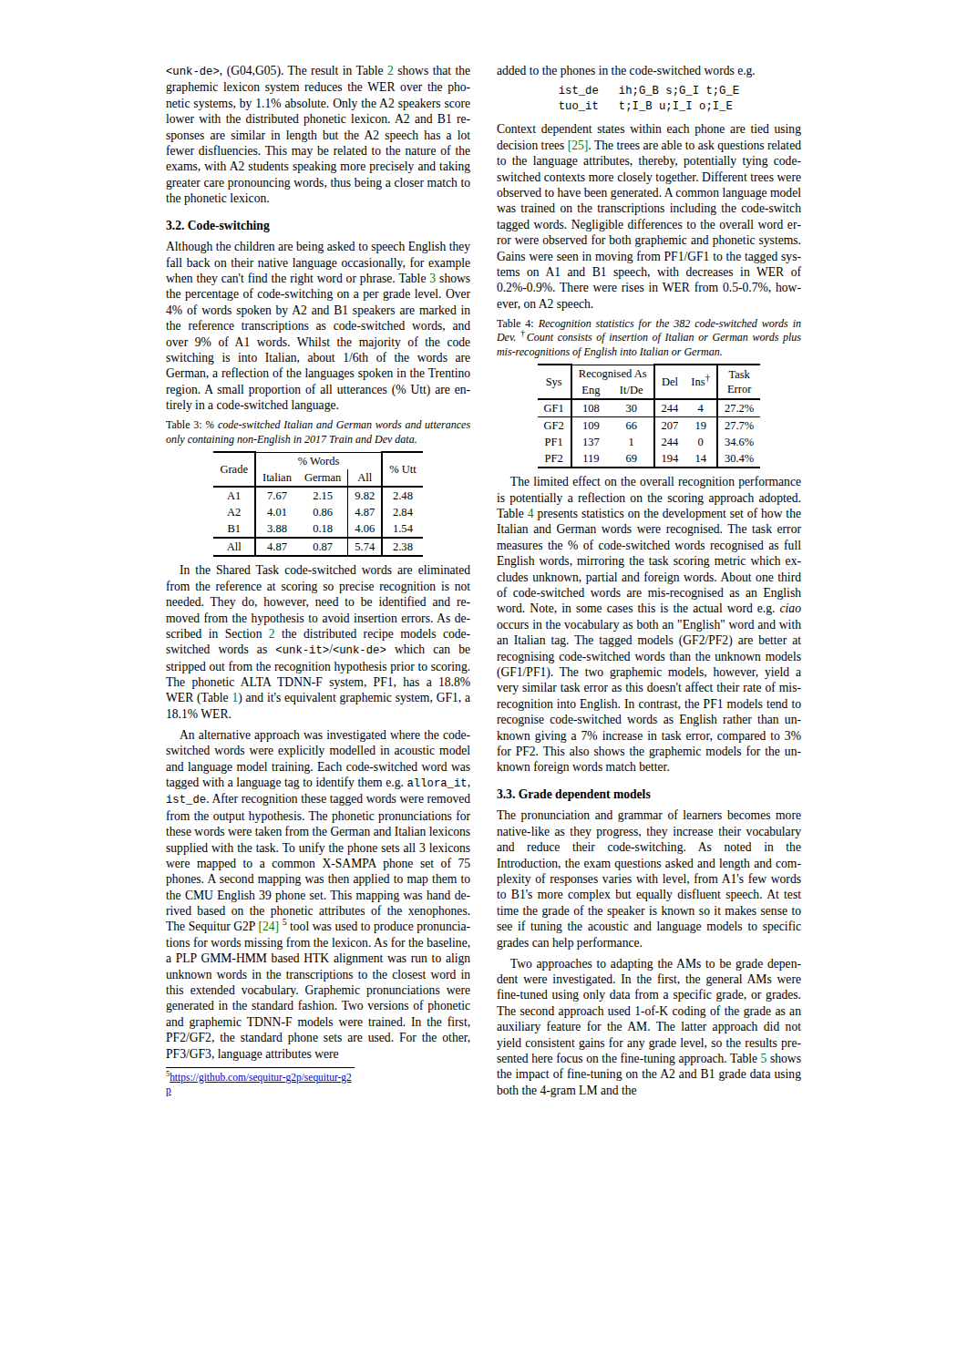<unk-de>, (G04,G05). The result in Table 2 shows that the graphemic lexicon system reduces the WER over the phonetic systems, by 1.1% absolute. Only the A2 speakers score lower with the distributed phonetic lexicon. A2 and B1 responses are similar in length but the A2 speech has a lot fewer disfluencies. This may be related to the nature of the exams, with A2 students speaking more precisely and taking greater care pronouncing words, thus being a closer match to the phonetic lexicon.
3.2. Code-switching
Although the children are being asked to speech English they fall back on their native language occasionally, for example when they can't find the right word or phrase. Table 3 shows the percentage of code-switching on a per grade level. Over 4% of words spoken by A2 and B1 speakers are marked in the reference transcriptions as code-switched words, and over 9% of A1 words. Whilst the majority of the code switching is into Italian, about 1/6th of the words are German, a reflection of the languages spoken in the Trentino region. A small proportion of all utterances (% Utt) are entirely in a code-switched language.
Table 3: % code-switched Italian and German words and utterances only containing non-English in 2017 Train and Dev data.
| Grade | % Words | % Utt |
| Italian | German | All |
| A1 | 7.67 | 2.15 | 9.82 | 2.48 |
| A2 | 4.01 | 0.86 | 4.87 | 2.84 |
| B1 | 3.88 | 0.18 | 4.06 | 1.54 |
| All | 4.87 | 0.87 | 5.74 | 2.38 |
In the Shared Task code-switched words are eliminated from the reference at scoring so precise recognition is not needed. They do, however, need to be identified and removed from the hypothesis to avoid insertion errors. As described in Section 2 the distributed recipe models code-switched words as <unk-it>/<unk-de> which can be stripped out from the recognition hypothesis prior to scoring. The phonetic ALTA TDNN-F system, PF1, has a 18.8% WER (Table 1) and it's equivalent graphemic system, GF1, a 18.1% WER.
An alternative approach was investigated where the code-switched words were explicitly modelled in acoustic model and language model training. Each code-switched word was tagged with a language tag to identify them e.g. allora_it, ist_de. After recognition these tagged words were removed from the output hypothesis. The phonetic pronunciations for these words were taken from the German and Italian lexicons supplied with the task. To unify the phone sets all 3 lexicons were mapped to a common X-SAMPA phone set of 75 phones. A second mapping was then applied to map them to the CMU English 39 phone set. This mapping was hand derived based on the phonetic attributes of the xenophones. The Sequitur G2P [24] 5 tool was used to produce pronunciations for words missing from the lexicon. As for the baseline, a PLP GMM-HMM based HTK alignment was run to align unknown words in the transcriptions to the closest word in this extended vocabulary. Graphemic pronunciations were generated in the standard fashion. Two versions of phonetic and graphemic TDNN-F models were trained. In the first, PF2/GF2, the standard phone sets are used. For the other, PF3/GF3, language attributes were
5https://github.com/sequitur-g2p/sequitur-g2p
added to the phones in the code-switched words e.g.
ist_de ih;G_B s;G_I t;G_E tuo_it t;I_B u;I_I o;I_E
Context dependent states within each phone are tied using decision trees [25]. The trees are able to ask questions related to the language attributes, thereby, potentially tying code-switched contexts more closely together. Different trees were observed to have been generated. A common language model was trained on the transcriptions including the code-switch tagged words. Negligible differences to the overall word error were observed for both graphemic and phonetic systems. Gains were seen in moving from PF1/GF1 to the tagged systems on A1 and B1 speech, with decreases in WER of 0.2%-0.9%. There were rises in WER from 0.5-0.7%, however, on A2 speech.
Table 4: Recognition statistics for the 382 code-switched words in Dev. †Count consists of insertion of Italian or German words plus mis-recognitions of English into Italian or German.
| Sys | Recognised As | Del | Ins † | Task Error |
| Eng | It/De |
| GF1 | 108 | 30 | 244 | 4 | 27.2% |
| GF2 | 109 | 66 | 207 | 19 | 27.7% |
| PF1 | 137 | 1 | 244 | 0 | 34.6% |
| PF2 | 119 | 69 | 194 | 14 | 30.4% |
The limited effect on the overall recognition performance is potentially a reflection on the scoring approach adopted. Table 4 presents statistics on the development set of how the Italian and German words were recognised. The task error measures the % of code-switched words recognised as full English words, mirroring the task scoring metric which excludes unknown, partial and foreign words. About one third of code-switched words are mis-recognised as an English word. Note, in some cases this is the actual word e.g. ciao occurs in the vocabulary as both an "English" word and with an Italian tag. The tagged models (GF2/PF2) are better at recognising code-switched words than the unknown models (GF1/PF1). The two graphemic models, however, yield a very similar task error as this doesn't affect their rate of mis-recognition into English. In contrast, the PF1 models tend to recognise code-switched words as English rather than unknown giving a 7% increase in task error, compared to 3% for PF2. This also shows the graphemic models for the unknown foreign words match better.
3.3. Grade dependent models
The pronunciation and grammar of learners becomes more native-like as they progress, they increase their vocabulary and reduce their code-switching. As noted in the Introduction, the exam questions asked and length and complexity of responses varies with level, from A1's few words to B1's more complex but equally disfluent speech. At test time the grade of the speaker is known so it makes sense to see if tuning the acoustic and language models to specific grades can help performance.
Two approaches to adapting the AMs to be grade dependent were investigated. In the first, the general AMs were fine-tuned using only data from a specific grade, or grades. The second approach used 1-of-K coding of the grade as an auxiliary feature for the AM. The latter approach did not yield consistent gains for any grade level, so the results presented here focus on the fine-tuning approach. Table 5 shows the impact of fine-tuning on the A2 and B1 grade data using both the 4-gram LM and the